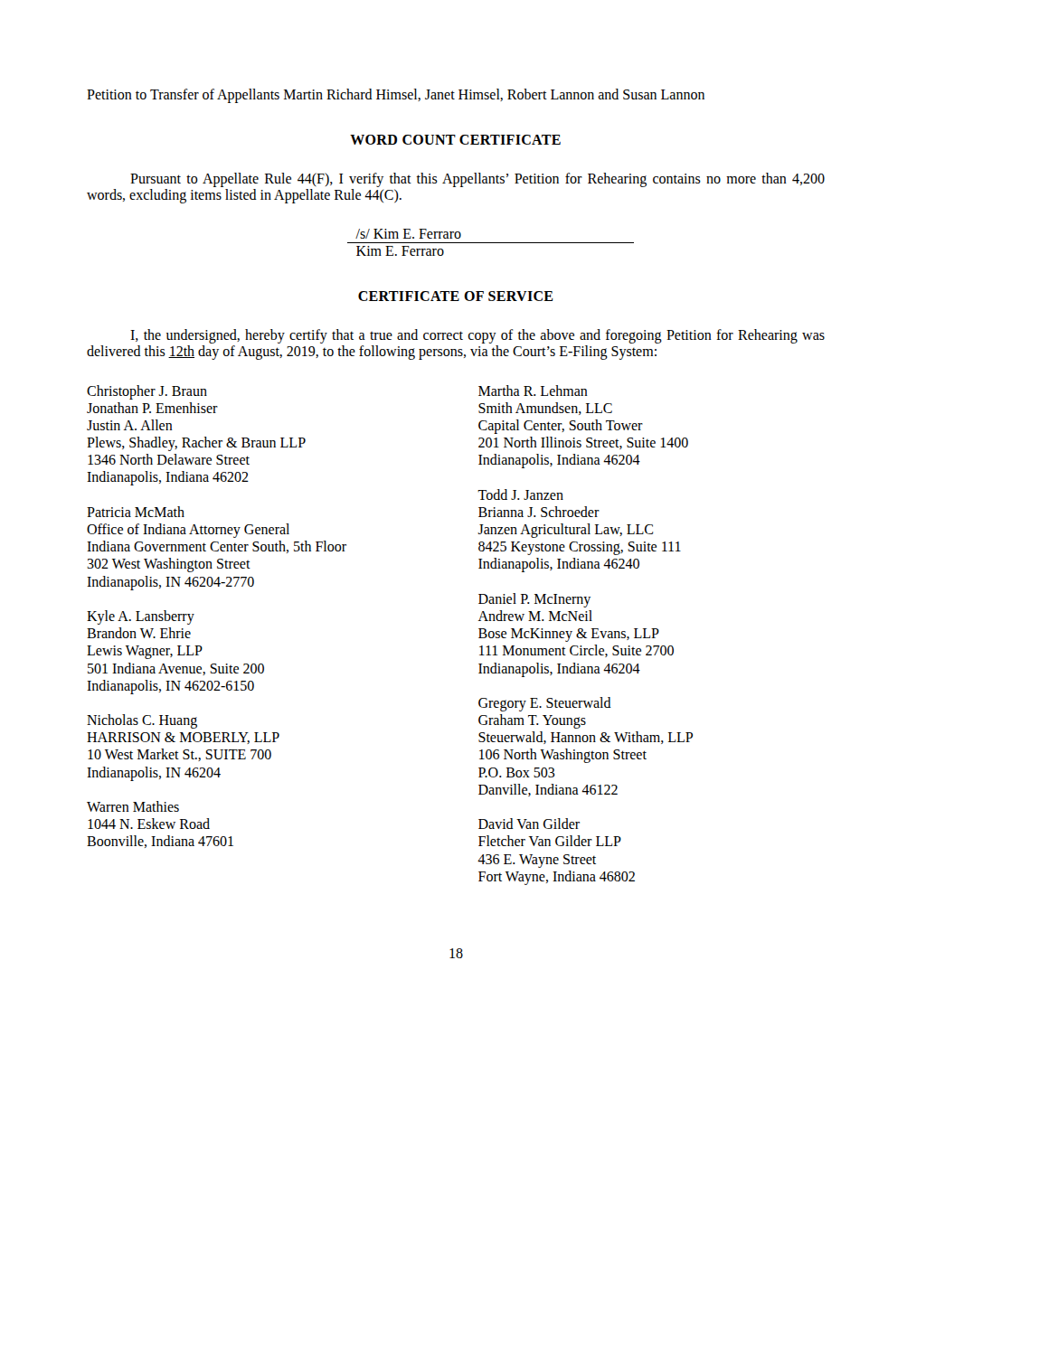Petition to Transfer of Appellants Martin Richard Himsel, Janet Himsel, Robert Lannon and Susan Lannon
WORD COUNT CERTIFICATE
Pursuant to Appellate Rule 44(F), I verify that this Appellants’ Petition for Rehearing contains no more than 4,200 words, excluding items listed in Appellate Rule 44(C).
/s/ Kim E. Ferraro
Kim E. Ferraro
CERTIFICATE OF SERVICE
I, the undersigned, hereby certify that a true and correct copy of the above and foregoing Petition for Rehearing was delivered this 12th day of August, 2019, to the following persons, via the Court’s E-Filing System:
Christopher J. Braun
Jonathan P. Emenhiser
Justin A. Allen
Plews, Shadley, Racher & Braun LLP
1346 North Delaware Street
Indianapolis, Indiana 46202
Patricia McMath
Office of Indiana Attorney General
Indiana Government Center South, 5th Floor
302 West Washington Street
Indianapolis, IN 46204-2770
Kyle A. Lansberry
Brandon W. Ehrie
Lewis Wagner, LLP
501 Indiana Avenue, Suite 200
Indianapolis, IN 46202-6150
Nicholas C. Huang
HARRISON & MOBERLY, LLP
10 West Market St., SUITE 700
Indianapolis, IN 46204
Warren Mathies
1044 N. Eskew Road
Boonville, Indiana 47601
Martha R. Lehman
Smith Amundsen, LLC
Capital Center, South Tower
201 North Illinois Street, Suite 1400
Indianapolis, Indiana 46204
Todd J. Janzen
Brianna J. Schroeder
Janzen Agricultural Law, LLC
8425 Keystone Crossing, Suite 111
Indianapolis, Indiana 46240
Daniel P. McInerny
Andrew M. McNeil
Bose McKinney & Evans, LLP
111 Monument Circle, Suite 2700
Indianapolis, Indiana 46204
Gregory E. Steuerwald
Graham T. Youngs
Steuerwald, Hannon & Witham, LLP
106 North Washington Street
P.O. Box 503
Danville, Indiana 46122
David Van Gilder
Fletcher Van Gilder LLP
436 E. Wayne Street
Fort Wayne, Indiana 46802
18